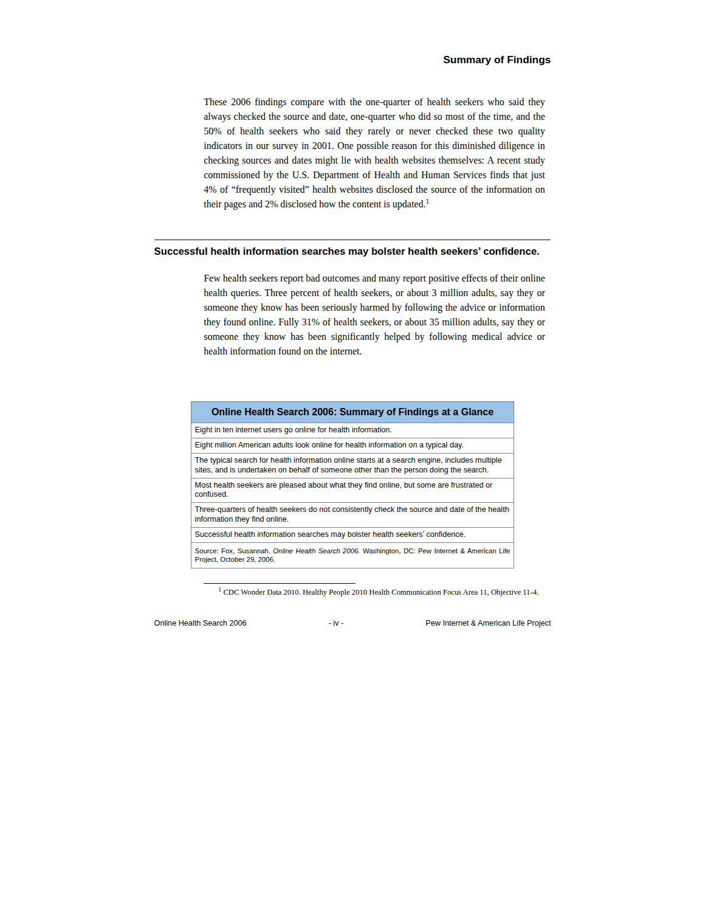Summary of Findings
These 2006 findings compare with the one-quarter of health seekers who said they always checked the source and date, one-quarter who did so most of the time, and the 50% of health seekers who said they rarely or never checked these two quality indicators in our survey in 2001. One possible reason for this diminished diligence in checking sources and dates might lie with health websites themselves: A recent study commissioned by the U.S. Department of Health and Human Services finds that just 4% of “frequently visited” health websites disclosed the source of the information on their pages and 2% disclosed how the content is updated.1
Successful health information searches may bolster health seekers’ confidence.
Few health seekers report bad outcomes and many report positive effects of their online health queries. Three percent of health seekers, or about 3 million adults, say they or someone they know has been seriously harmed by following the advice or information they found online. Fully 31% of health seekers, or about 35 million adults, say they or someone they know has been significantly helped by following medical advice or health information found on the internet.
| Online Health Search 2006: Summary of Findings at a Glance |
| --- |
| Eight in ten internet users go online for health information. |
| Eight million American adults look online for health information on a typical day. |
| The typical search for health information online starts at a search engine, includes multiple sites, and is undertaken on behalf of someone other than the person doing the search. |
| Most health seekers are pleased about what they find online, but some are frustrated or confused. |
| Three-quarters of health seekers do not consistently check the source and date of the health information they find online. |
| Successful health information searches may bolster health seekers’ confidence. |
| Source: Fox, Susannah. Online Health Search 2006. Washington, DC: Pew Internet & American Life Project, October 29, 2006. |
1 CDC Wonder Data 2010. Healthy People 2010 Health Communication Focus Area 11, Objective 11-4.
Online Health Search 2006
- iv -
Pew Internet & American Life Project